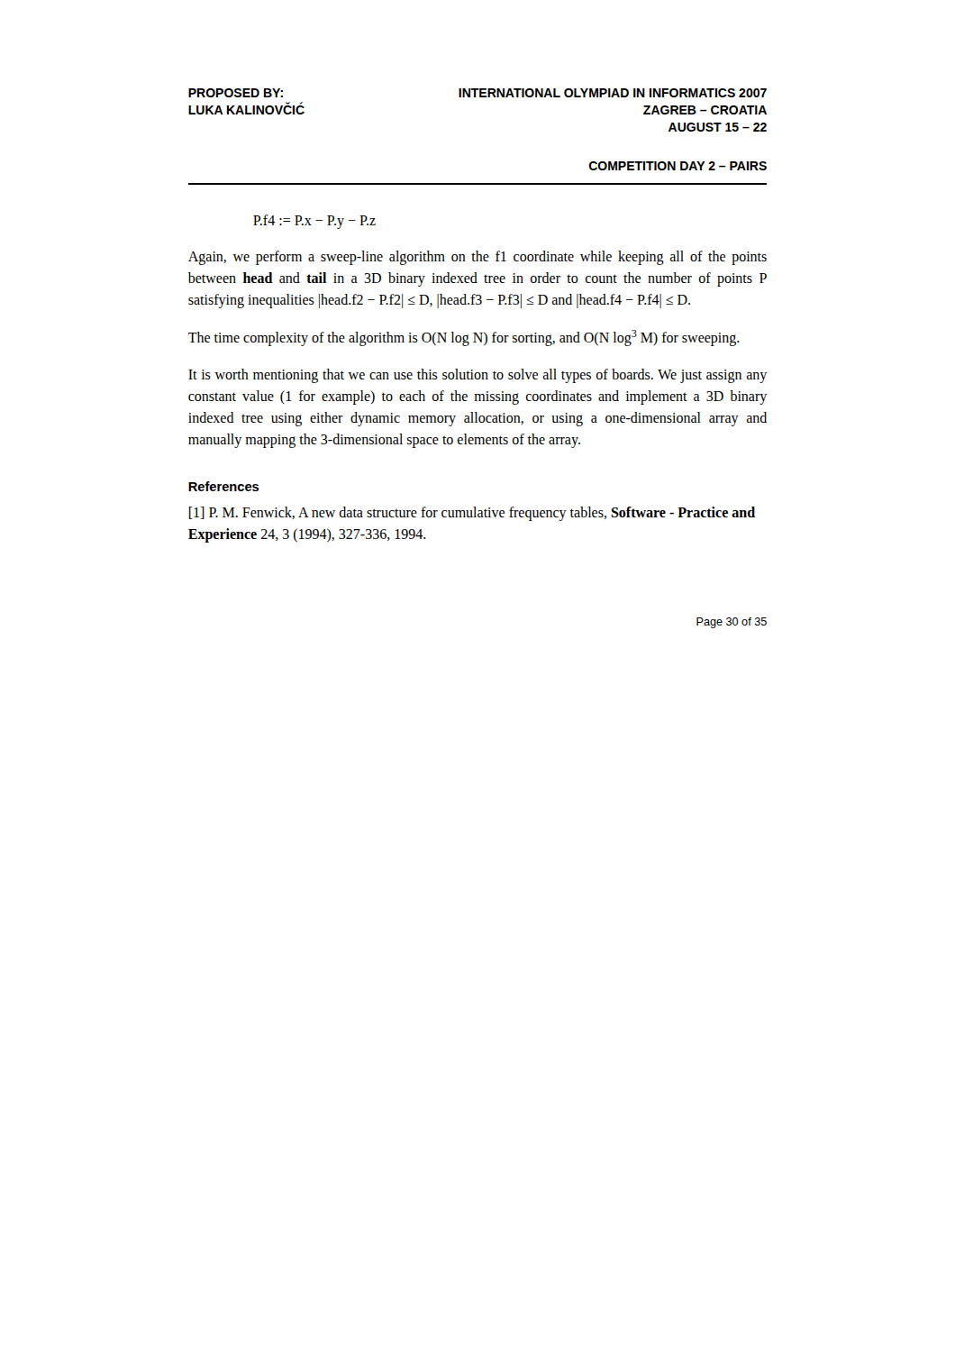PROPOSED BY:
LUKA KALINOVČIĆ
INTERNATIONAL OLYMPIAD IN INFORMATICS 2007
ZAGREB – CROATIA
AUGUST 15 – 22
COMPETITION DAY 2 – PAIRS
P.f4 := P.x − P.y − P.z
Again, we perform a sweep-line algorithm on the f1 coordinate while keeping all of the points between head and tail in a 3D binary indexed tree in order to count the number of points P satisfying inequalities |head.f2 − P.f2| ≤ D, |head.f3 − P.f3| ≤ D and |head.f4 − P.f4| ≤ D.
The time complexity of the algorithm is O(N log N) for sorting, and O(N log3 M) for sweeping.
It is worth mentioning that we can use this solution to solve all types of boards. We just assign any constant value (1 for example) to each of the missing coordinates and implement a 3D binary indexed tree using either dynamic memory allocation, or using a one-dimensional array and manually mapping the 3-dimensional space to elements of the array.
References
[1] P. M. Fenwick, A new data structure for cumulative frequency tables, Software - Practice and Experience 24, 3 (1994), 327-336, 1994.
Page 30 of 35